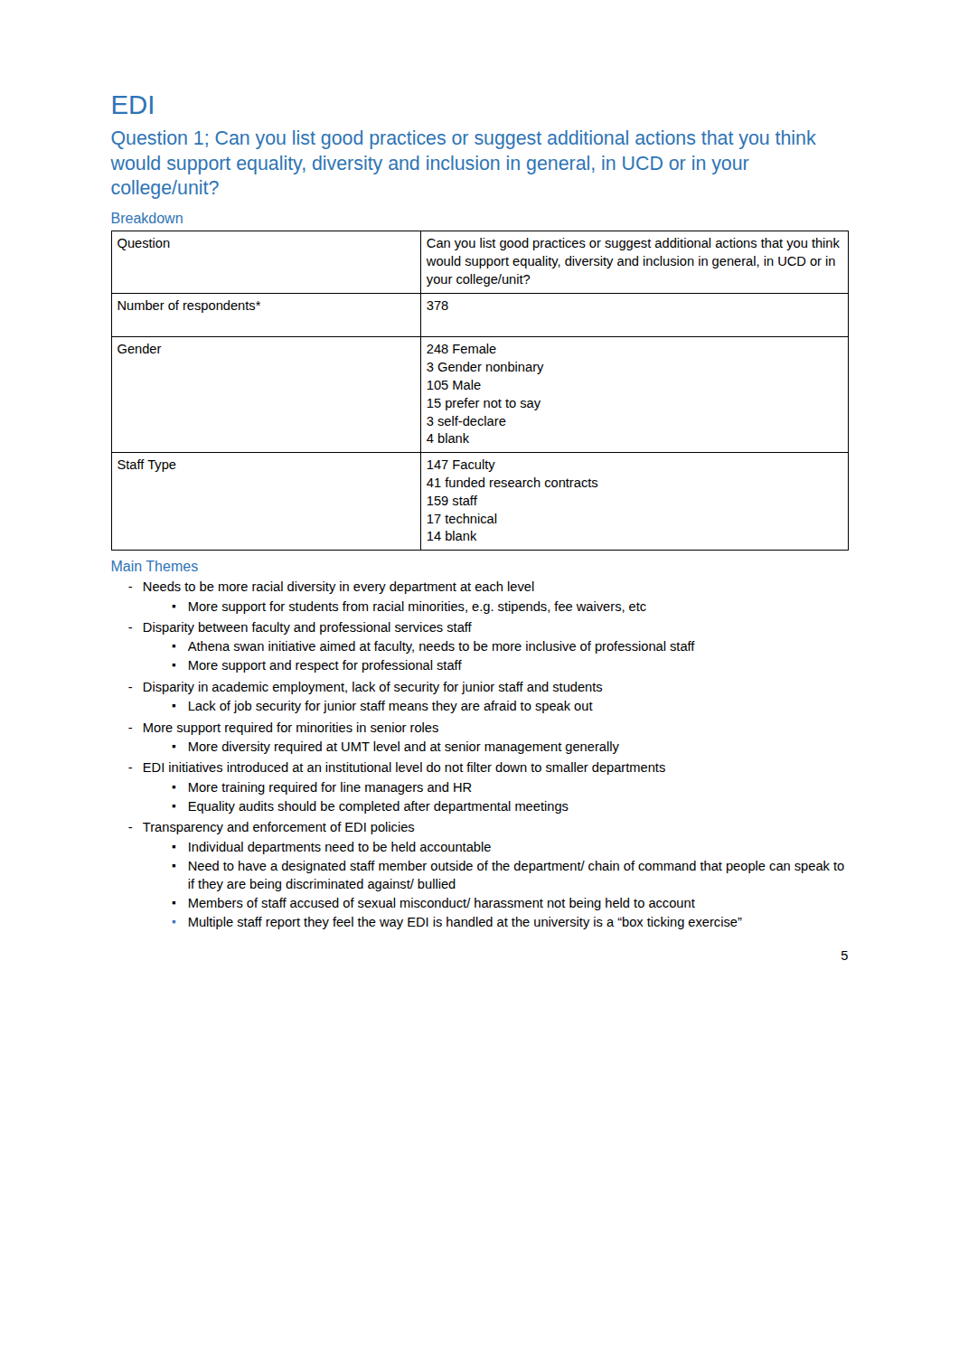EDI
Question 1; Can you list good practices or suggest additional actions that you think would support equality, diversity and inclusion in general, in UCD or in your college/unit?
Breakdown
| Question | Can you list good practices or suggest additional actions that you think would support equality, diversity and inclusion in general, in UCD or in your college/unit? |
| Number of respondents* | 378 |
| Gender | 248 Female 3 Gender nonbinary 105 Male 15 prefer not to say 3 self-declare 4 blank |
| Staff Type | 147 Faculty 41 funded research contracts 159 staff 17 technical 14 blank |
Main Themes
Needs to be more racial diversity in every department at each level
More support for students from racial minorities, e.g. stipends, fee waivers, etc
Disparity between faculty and professional services staff
Athena swan initiative aimed at faculty, needs to be more inclusive of professional staff
More support and respect for professional staff
Disparity in academic employment, lack of security for junior staff and students
Lack of job security for junior staff means they are afraid to speak out
More support required for minorities in senior roles
More diversity required at UMT level and at senior management generally
EDI initiatives introduced at an institutional level do not filter down to smaller departments
More training required for line managers and HR
Equality audits should be completed after departmental meetings
Transparency and enforcement of EDI policies
Individual departments need to be held accountable
Need to have a designated staff member outside of the department/ chain of command that people can speak to if they are being discriminated against/ bullied
Members of staff accused of sexual misconduct/ harassment not being held to account
Multiple staff report they feel the way EDI is handled at the university is a “box ticking exercise”
5